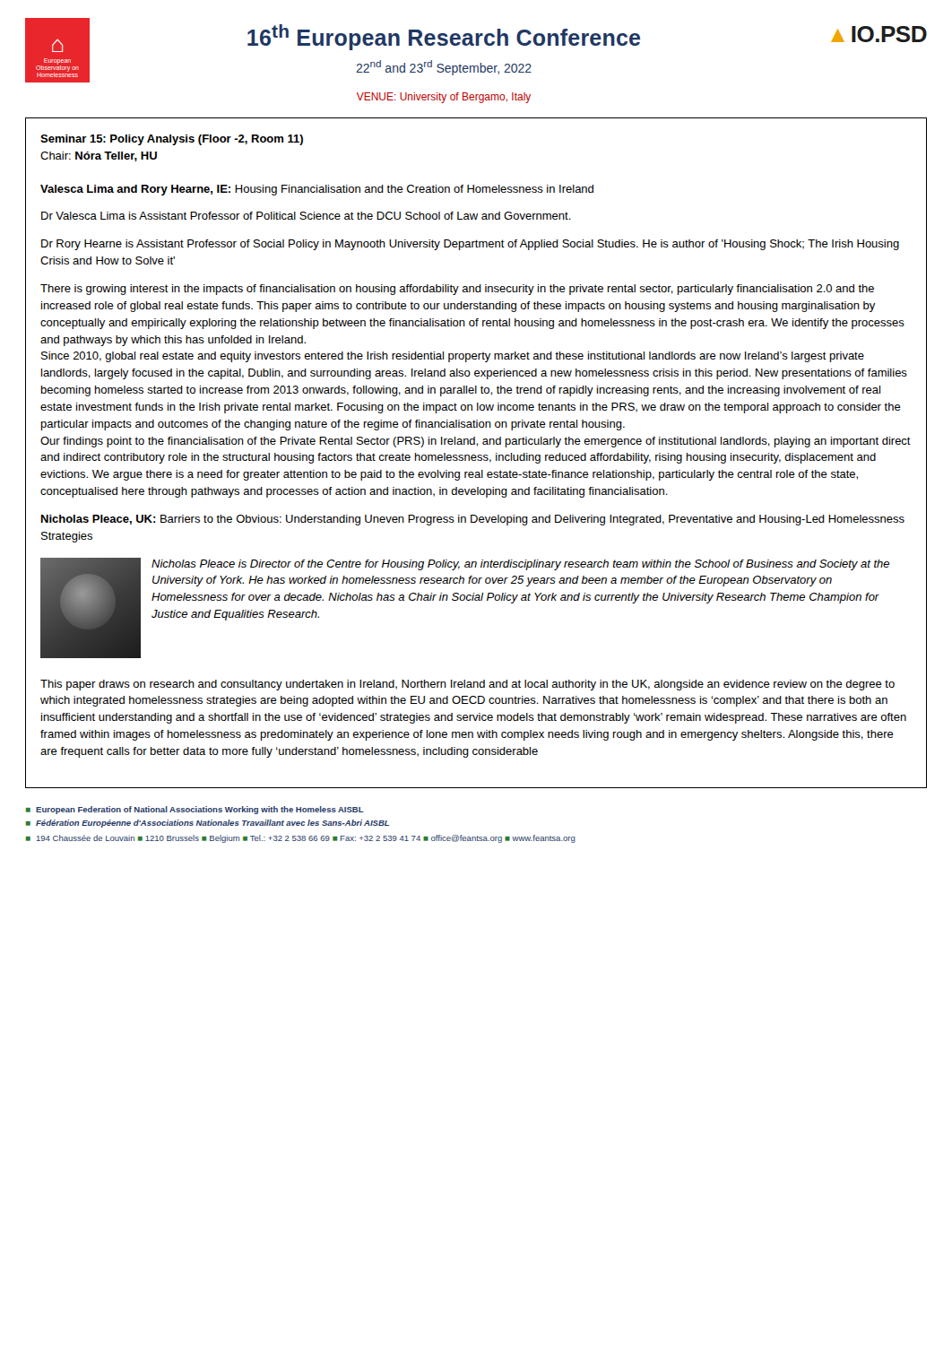⌂
European
Observatory on
Homelessness
16th European Research Conference
22nd and 23rd September, 2022
VENUE: University of Bergamo, Italy
▲IO.PSD
Seminar 15: Policy Analysis (Floor -2, Room 11)
Chair: Nóra Teller, HU
Valesca Lima and Rory Hearne, IE: Housing Financialisation and the Creation of Homelessness in Ireland
Dr Valesca Lima is Assistant Professor of Political Science at the DCU School of Law and Government.
Dr Rory Hearne is Assistant Professor of Social Policy in Maynooth University Department of Applied Social Studies. He is author of 'Housing Shock; The Irish Housing Crisis and How to Solve it'
There is growing interest in the impacts of financialisation on housing affordability and insecurity in the private rental sector, particularly financialisation 2.0 and the increased role of global real estate funds. This paper aims to contribute to our understanding of these impacts on housing systems and housing marginalisation by conceptually and empirically exploring the relationship between the financialisation of rental housing and homelessness in the post-crash era. We identify the processes and pathways by which this has unfolded in Ireland.
Since 2010, global real estate and equity investors entered the Irish residential property market and these institutional landlords are now Ireland’s largest private landlords, largely focused in the capital, Dublin, and surrounding areas. Ireland also experienced a new homelessness crisis in this period. New presentations of families becoming homeless started to increase from 2013 onwards, following, and in parallel to, the trend of rapidly increasing rents, and the increasing involvement of real estate investment funds in the Irish private rental market. Focusing on the impact on low income tenants in the PRS, we draw on the temporal approach to consider the particular impacts and outcomes of the changing nature of the regime of financialisation on private rental housing.
Our findings point to the financialisation of the Private Rental Sector (PRS) in Ireland, and particularly the emergence of institutional landlords, playing an important direct and indirect contributory role in the structural housing factors that create homelessness, including reduced affordability, rising housing insecurity, displacement and evictions. We argue there is a need for greater attention to be paid to the evolving real estate-state-finance relationship, particularly the central role of the state, conceptualised here through pathways and processes of action and inaction, in developing and facilitating financialisation.
Nicholas Pleace, UK: Barriers to the Obvious: Understanding Uneven Progress in Developing and Delivering Integrated, Preventative and Housing-Led Homelessness Strategies
Nicholas Pleace is Director of the Centre for Housing Policy, an interdisciplinary research team within the School of Business and Society at the University of York. He has worked in homelessness research for over 25 years and been a member of the European Observatory on Homelessness for over a decade. Nicholas has a Chair in Social Policy at York and is currently the University Research Theme Champion for Justice and Equalities Research.
This paper draws on research and consultancy undertaken in Ireland, Northern Ireland and at local authority in the UK, alongside an evidence review on the degree to which integrated homelessness strategies are being adopted within the EU and OECD countries. Narratives that homelessness is ‘complex’ and that there is both an insufficient understanding and a shortfall in the use of ‘evidenced’ strategies and service models that demonstrably ‘work’ remain widespread. These narratives are often framed within images of homelessness as predominately an experience of lone men with complex needs living rough and in emergency shelters. Alongside this, there are frequent calls for better data to more fully ‘understand’ homelessness, including considerable
■European Federation of National Associations Working with the Homeless AISBL
■Fédération Européenne d'Associations Nationales Travaillant avec les Sans-Abri AISBL
■194 Chaussée de Louvain ■ 1210 Brussels ■ Belgium ■ Tel.: +32 2 538 66 69 ■ Fax: +32 2 539 41 74 ■ office@feantsa.org ■ www.feantsa.org